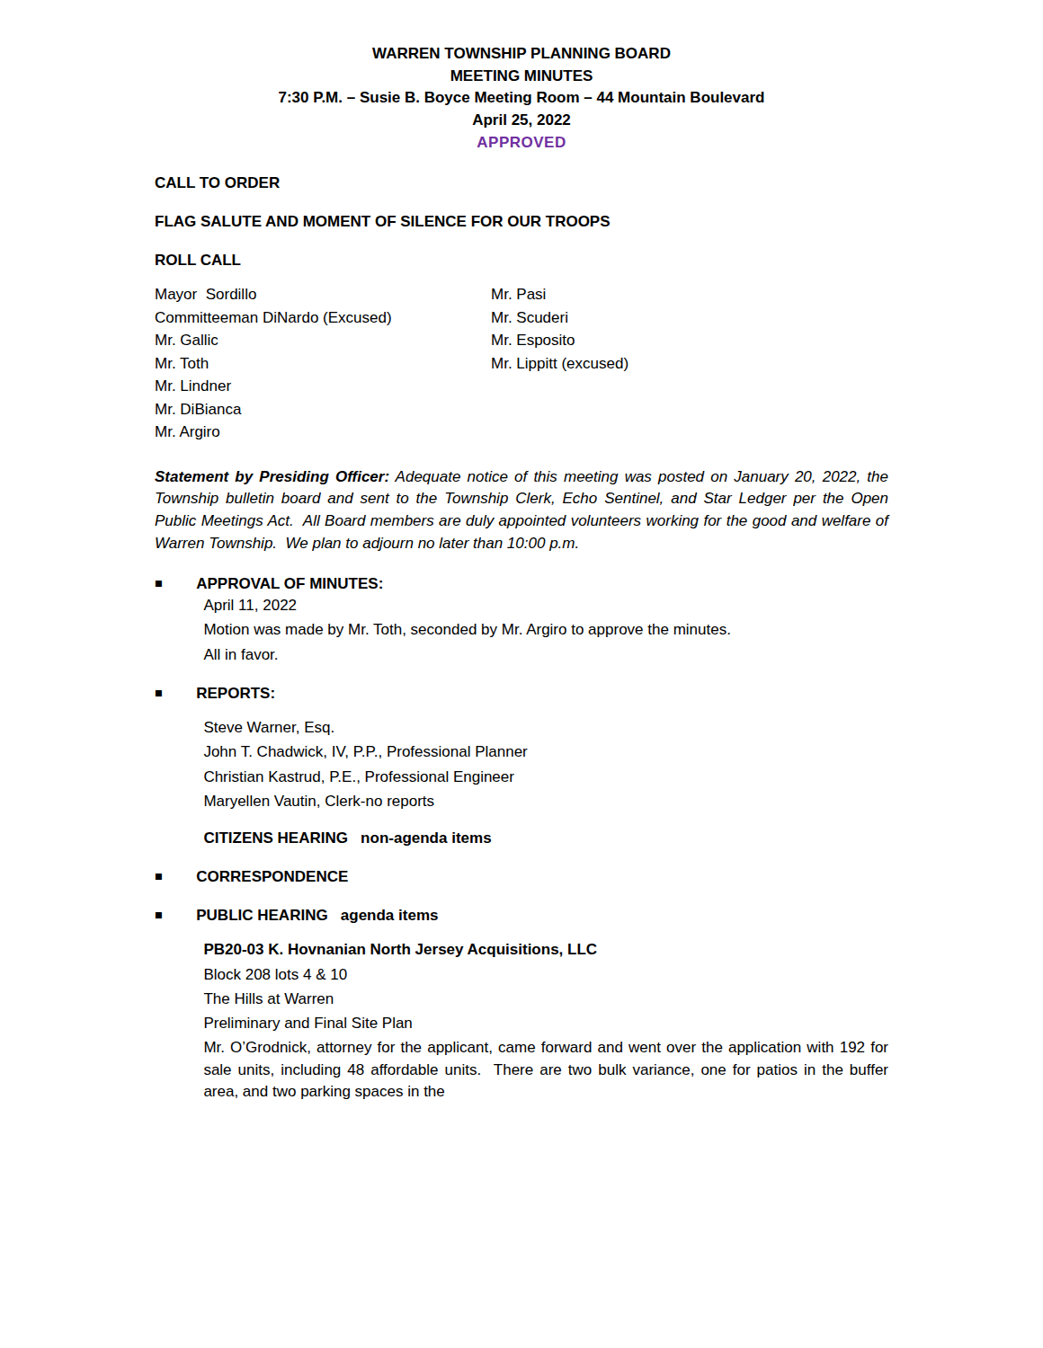WARREN TOWNSHIP PLANNING BOARD MEETING MINUTES 7:30 P.M. – Susie B. Boyce Meeting Room – 44 Mountain Boulevard April 25, 2022 APPROVED
CALL TO ORDER
FLAG SALUTE AND MOMENT OF SILENCE FOR OUR TROOPS
ROLL CALL
| Mayor Sordillo | Mr. Pasi |
| Committeeman DiNardo (Excused) | Mr. Scuderi |
| Mr. Gallic | Mr. Esposito |
| Mr. Toth | Mr. Lippitt (excused) |
| Mr. Lindner | |
| Mr. DiBianca | |
| Mr. Argiro | |
Statement by Presiding Officer: Adequate notice of this meeting was posted on January 20, 2022, the Township bulletin board and sent to the Township Clerk, Echo Sentinel, and Star Ledger per the Open Public Meetings Act. All Board members are duly appointed volunteers working for the good and welfare of Warren Township. We plan to adjourn no later than 10:00 p.m.
■ APPROVAL OF MINUTES:
April 11, 2022
Motion was made by Mr. Toth, seconded by Mr. Argiro to approve the minutes.
All in favor.
■ REPORTS:
Steve Warner, Esq.
John T. Chadwick, IV, P.P., Professional Planner
Christian Kastrud, P.E., Professional Engineer
Maryellen Vautin, Clerk-no reports
CITIZENS HEARING non-agenda items
■ CORRESPONDENCE
■ PUBLIC HEARING agenda items
PB20-03 K. Hovnanian North Jersey Acquisitions, LLC
Block 208 lots 4 & 10
The Hills at Warren
Preliminary and Final Site Plan
Mr. O’Grodnick, attorney for the applicant, came forward and went over the application with 192 for sale units, including 48 affordable units. There are two bulk variance, one for patios in the buffer area, and two parking spaces in the